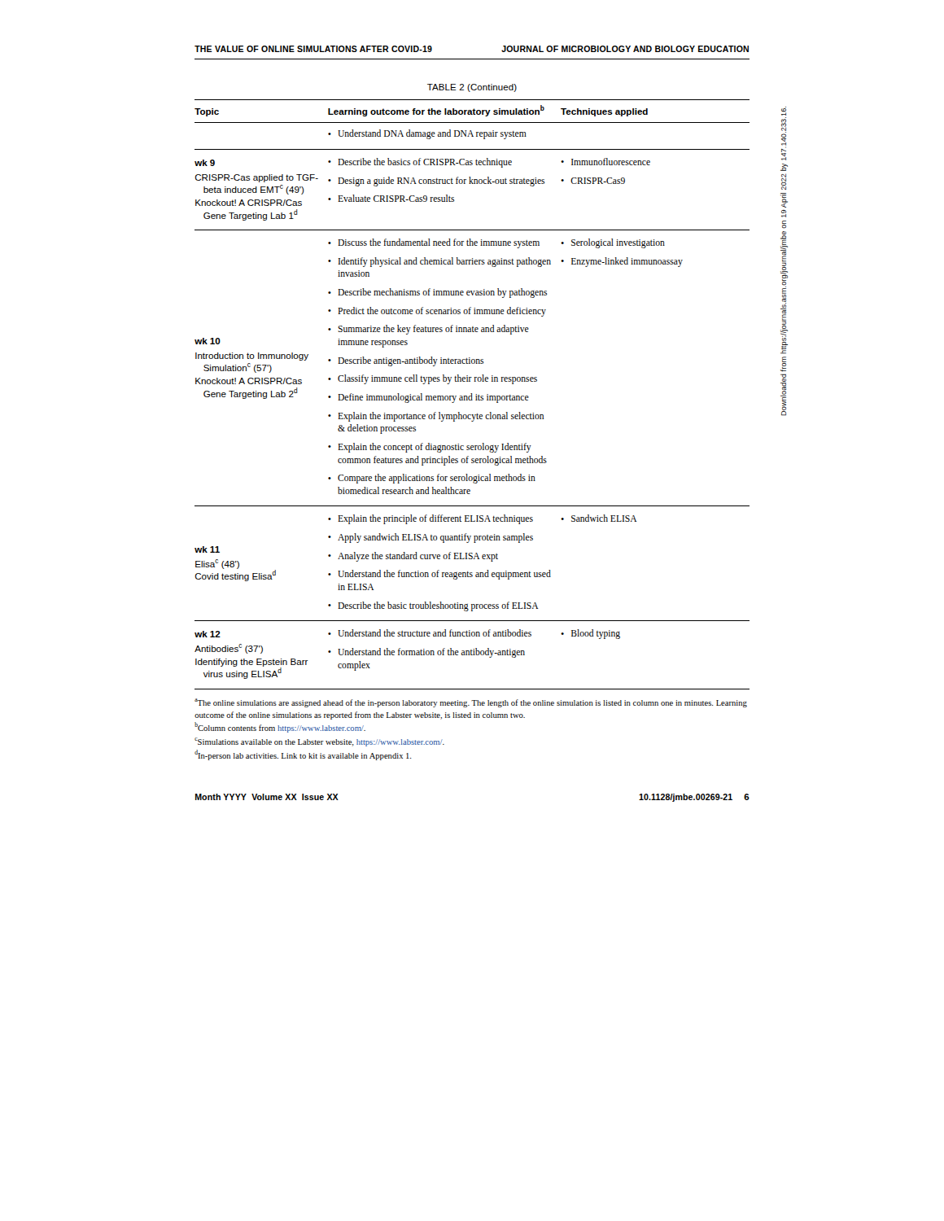The Value of Online Simulations After COVID-19
Journal of Microbiology and Biology Education
TABLE 2 (Continued)
| Topic | Learning outcome for the laboratory simulation b | Techniques applied |
| --- | --- | --- |
| | Understand DNA damage and DNA repair system | |
| wk 9 CRISPR-Cas applied to TGF- beta induced EMT c (49') Knockout! A CRISPR/Cas Gene Targeting Lab 1 d | Describe the basics of CRISPR-Cas technique Design a guide RNA construct for knock-out strategies Evaluate CRISPR-Cas9 results | Immunofluorescence CRISPR-Cas9 |
| wk 10 Introduction to Immunology Simulation c (57') Knockout! A CRISPR/Cas Gene Targeting Lab 2 d | Discuss the fundamental need for the immune system Identify physical and chemical barriers against pathogen invasion Describe mechanisms of immune evasion by pathogens Predict the outcome of scenarios of immune deficiency Summarize the key features of innate and adaptive immune responses Describe antigen-antibody interactions Classify immune cell types by their role in responses Define immunological memory and its importance Explain the importance of lymphocyte clonal selection & deletion processes Explain the concept of diagnostic serology Identify common features and principles of serological methods Compare the applications for serological methods in biomedical research and healthcare | Serological investigation Enzyme-linked immunoassay |
| wk 11 Elisa c (48') Covid testing Elisa d | Explain the principle of different ELISA techniques Apply sandwich ELISA to quantify protein samples Analyze the standard curve of ELISA expt Understand the function of reagents and equipment used in ELISA Describe the basic troubleshooting process of ELISA | Sandwich ELISA |
| wk 12 Antibodies c (37') Identifying the Epstein Barr virus using ELISA d | Understand the structure and function of antibodies Understand the formation of the antibody-antigen complex | Blood typing |
aThe online simulations are assigned ahead of the in-person laboratory meeting. The length of the online simulation is listed in column one in minutes. Learning outcome of the online simulations as reported from the Labster website, is listed in column two.
bColumn contents from https://www.labster.com/.
cSimulations available on the Labster website, https://www.labster.com/.
dIn-person lab activities. Link to kit is available in Appendix 1.
Month YYYY Volume XX Issue XX
10.1128/jmbe.00269-21 6
Downloaded from https://journals.asm.org/journal/jmbe on 19 April 2022 by 147.140.233.16.